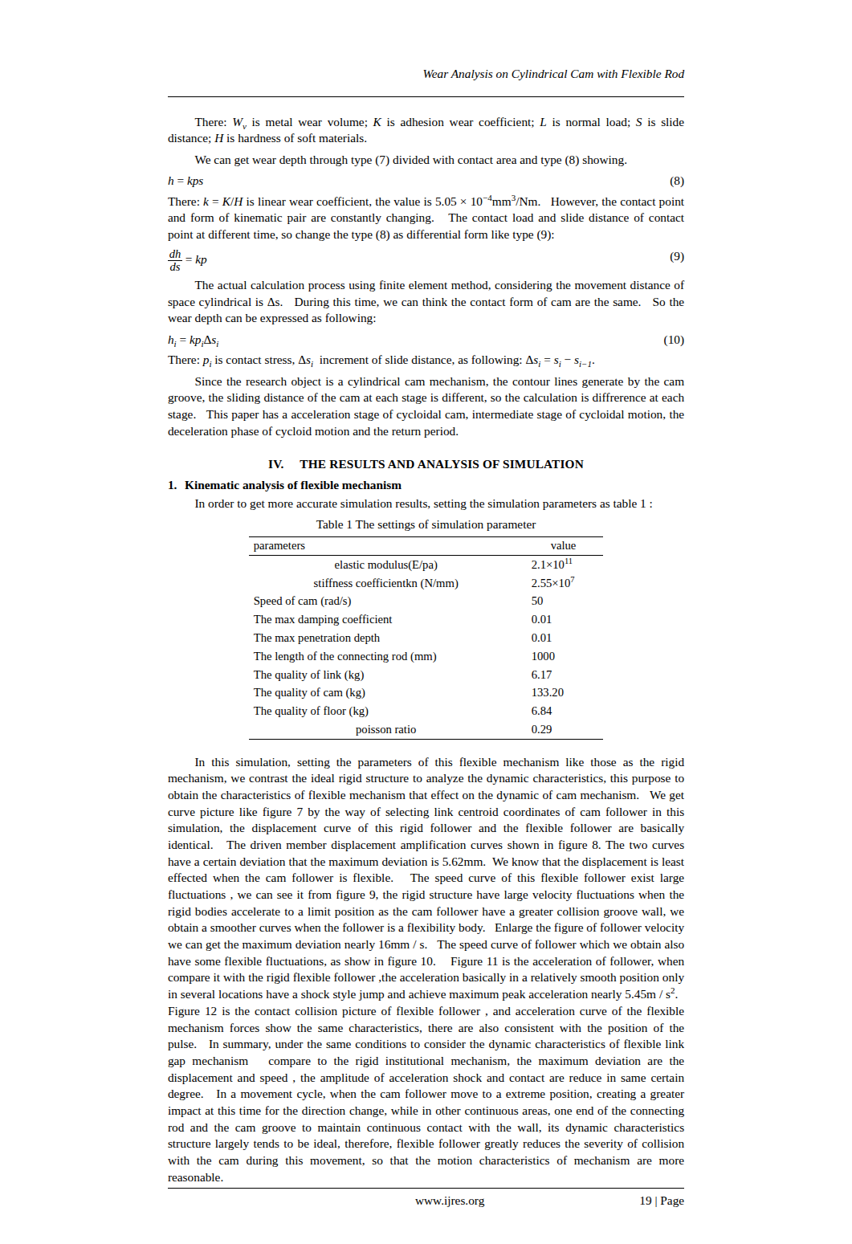Wear Analysis on Cylindrical Cam with Flexible Rod
There: Wv is metal wear volume; K is adhesion wear coefficient; L is normal load; S is slide distance; H is hardness of soft materials.
We can get wear depth through type (7) divided with contact area and type (8) showing.
(8) h = kps
There: k = K/H is linear wear coefficient, the value is 5.05 × 10−4mm3/Nm. However, the contact point and form of kinematic pair are constantly changing. The contact load and slide distance of contact point at different time, so change the type (8) as differential form like type (9):
(9) dh ds = kp
The actual calculation process using finite element method, considering the movement distance of space cylindrical is Δs. During this time, we can think the contact form of cam are the same. So the wear depth can be expressed as following:
(10) hi = kpi Δsi
There: pi is contact stress, Δsi increment of slide distance, as following: Δsi = si − si−1.
Since the research object is a cylindrical cam mechanism, the contour lines generate by the cam groove, the sliding distance of the cam at each stage is different, so the calculation is diffrerence at each stage. This paper has a acceleration stage of cycloidal cam, intermediate stage of cycloidal motion, the deceleration phase of cycloid motion and the return period.
IV. THE RESULTS AND ANALYSIS OF SIMULATION
1. Kinematic analysis of flexible mechanism
In order to get more accurate simulation results, setting the simulation parameters as table 1 :
Table 1 The settings of simulation parameter
| parameters | value |
| --- | --- |
| elastic modulus(E/pa) | 2.1×10 11 |
| stiffness coefficientkn (N/mm) | 2.55×10 7 |
| Speed of cam (rad/s) | 50 |
| The max damping coefficient | 0.01 |
| The max penetration depth | 0.01 |
| The length of the connecting rod (mm) | 1000 |
| The quality of link (kg) | 6.17 |
| The quality of cam (kg) | 133.20 |
| The quality of floor (kg) | 6.84 |
| poisson ratio | 0.29 |
In this simulation, setting the parameters of this flexible mechanism like those as the rigid mechanism, we contrast the ideal rigid structure to analyze the dynamic characteristics, this purpose to obtain the characteristics of flexible mechanism that effect on the dynamic of cam mechanism. We get curve picture like figure 7 by the way of selecting link centroid coordinates of cam follower in this simulation, the displacement curve of this rigid follower and the flexible follower are basically identical. The driven member displacement amplification curves shown in figure 8. The two curves have a certain deviation that the maximum deviation is 5.62mm. We know that the displacement is least effected when the cam follower is flexible. The speed curve of this flexible follower exist large fluctuations , we can see it from figure 9, the rigid structure have large velocity fluctuations when the rigid bodies accelerate to a limit position as the cam follower have a greater collision groove wall, we obtain a smoother curves when the follower is a flexibility body. Enlarge the figure of follower velocity we can get the maximum deviation nearly 16mm / s. The speed curve of follower which we obtain also have some flexible fluctuations, as show in figure 10. Figure 11 is the acceleration of follower, when compare it with the rigid flexible follower ,the acceleration basically in a relatively smooth position only in several locations have a shock style jump and achieve maximum peak acceleration nearly 5.45m / s2. Figure 12 is the contact collision picture of flexible follower , and acceleration curve of the flexible mechanism forces show the same characteristics, there are also consistent with the position of the pulse. In summary, under the same conditions to consider the dynamic characteristics of flexible link gap mechanism compare to the rigid institutional mechanism, the maximum deviation are the displacement and speed , the amplitude of acceleration shock and contact are reduce in same certain degree. In a movement cycle, when the cam follower move to a extreme position, creating a greater impact at this time for the direction change, while in other continuous areas, one end of the connecting rod and the cam groove to maintain continuous contact with the wall, its dynamic characteristics structure largely tends to be ideal, therefore, flexible follower greatly reduces the severity of collision with the cam during this movement, so that the motion characteristics of mechanism are more reasonable.
www.ijres.org 19 | Page